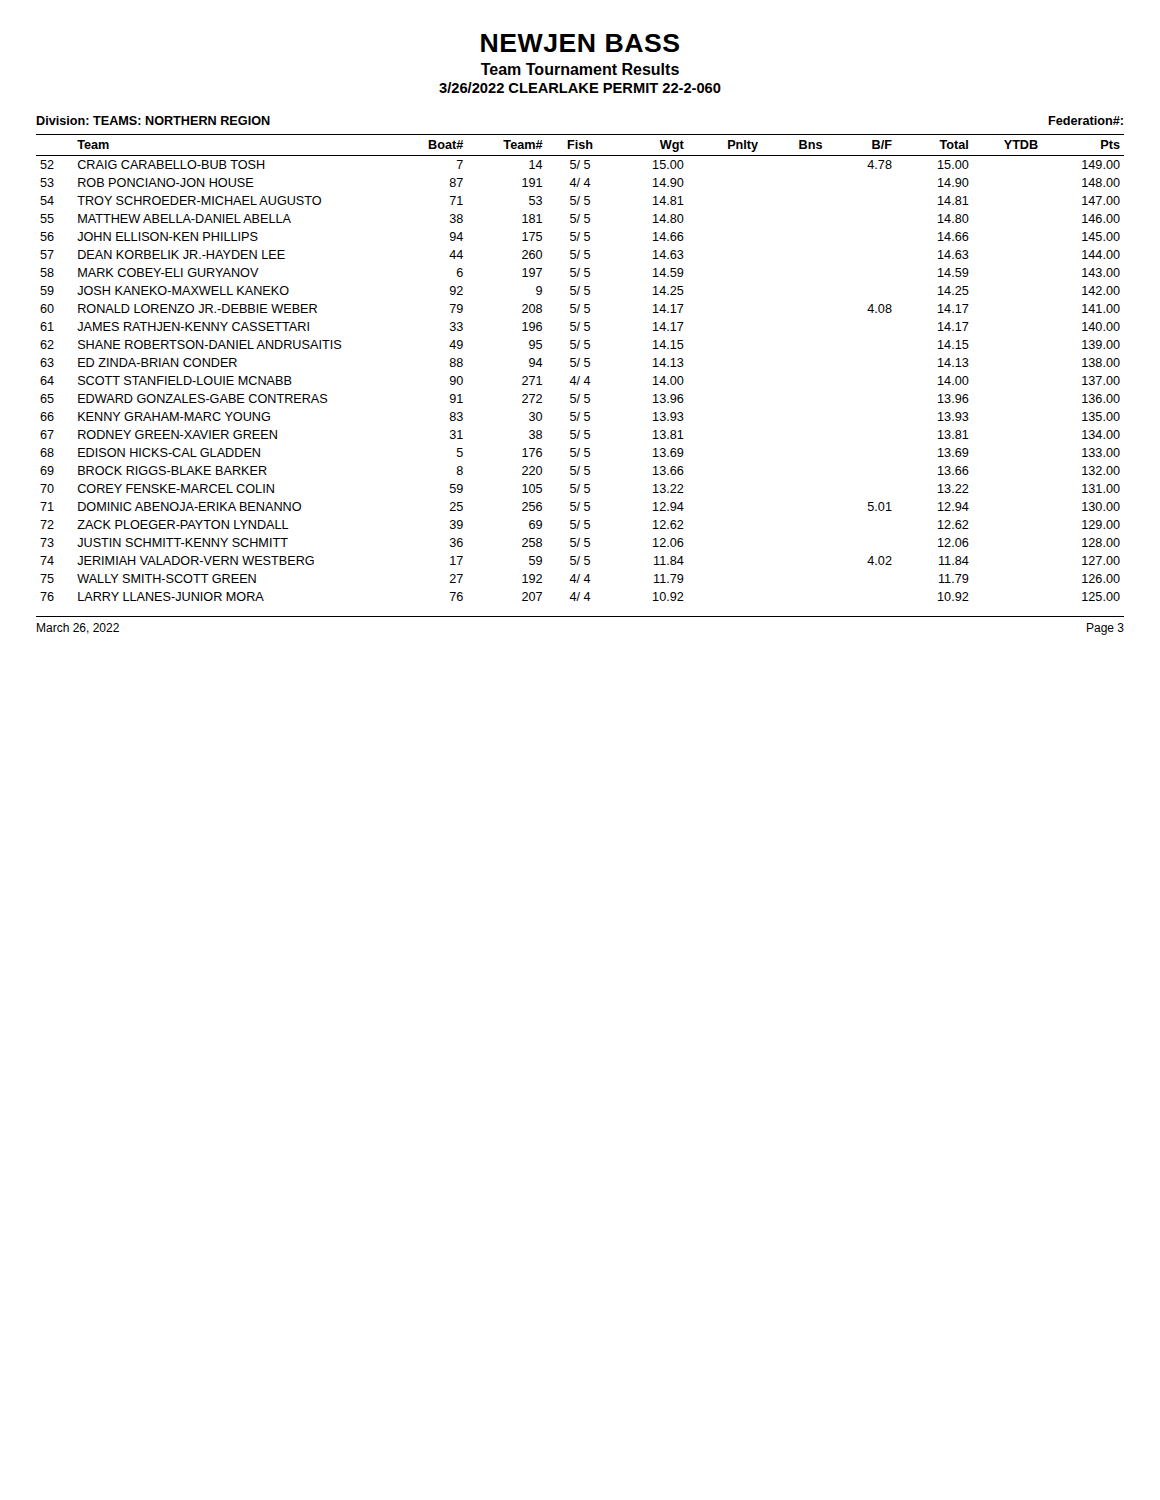NEWJEN BASS
Team Tournament Results
3/26/2022 CLEARLAKE PERMIT 22-2-060
Division: TEAMS: NORTHERN REGION Federation#:
| | Team | Boat# | Team# | Fish | Wgt | Pnlty | Bns | B/F | Total | YTDB | Pts |
| --- | --- | --- | --- | --- | --- | --- | --- | --- | --- | --- | --- |
| 52 | CRAIG CARABELLO-BUB TOSH | 7 | 14 | 5/ 5 | 15.00 | | | 4.78 | 15.00 | | 149.00 |
| 53 | ROB PONCIANO-JON HOUSE | 87 | 191 | 4/ 4 | 14.90 | | | | 14.90 | | 148.00 |
| 54 | TROY SCHROEDER-MICHAEL AUGUSTO | 71 | 53 | 5/ 5 | 14.81 | | | | 14.81 | | 147.00 |
| 55 | MATTHEW ABELLA-DANIEL ABELLA | 38 | 181 | 5/ 5 | 14.80 | | | | 14.80 | | 146.00 |
| 56 | JOHN ELLISON-KEN PHILLIPS | 94 | 175 | 5/ 5 | 14.66 | | | | 14.66 | | 145.00 |
| 57 | DEAN KORBELIK JR.-HAYDEN LEE | 44 | 260 | 5/ 5 | 14.63 | | | | 14.63 | | 144.00 |
| 58 | MARK COBEY-ELI GURYANOV | 6 | 197 | 5/ 5 | 14.59 | | | | 14.59 | | 143.00 |
| 59 | JOSH KANEKO-MAXWELL KANEKO | 92 | 9 | 5/ 5 | 14.25 | | | | 14.25 | | 142.00 |
| 60 | RONALD LORENZO JR.-DEBBIE WEBER | 79 | 208 | 5/ 5 | 14.17 | | | 4.08 | 14.17 | | 141.00 |
| 61 | JAMES RATHJEN-KENNY CASSETTARI | 33 | 196 | 5/ 5 | 14.17 | | | | 14.17 | | 140.00 |
| 62 | SHANE ROBERTSON-DANIEL ANDRUSAITIS | 49 | 95 | 5/ 5 | 14.15 | | | | 14.15 | | 139.00 |
| 63 | ED ZINDA-BRIAN CONDER | 88 | 94 | 5/ 5 | 14.13 | | | | 14.13 | | 138.00 |
| 64 | SCOTT STANFIELD-LOUIE MCNABB | 90 | 271 | 4/ 4 | 14.00 | | | | 14.00 | | 137.00 |
| 65 | EDWARD GONZALES-GABE CONTRERAS | 91 | 272 | 5/ 5 | 13.96 | | | | 13.96 | | 136.00 |
| 66 | KENNY GRAHAM-MARC YOUNG | 83 | 30 | 5/ 5 | 13.93 | | | | 13.93 | | 135.00 |
| 67 | RODNEY GREEN-XAVIER GREEN | 31 | 38 | 5/ 5 | 13.81 | | | | 13.81 | | 134.00 |
| 68 | EDISON HICKS-CAL GLADDEN | 5 | 176 | 5/ 5 | 13.69 | | | | 13.69 | | 133.00 |
| 69 | BROCK RIGGS-BLAKE BARKER | 8 | 220 | 5/ 5 | 13.66 | | | | 13.66 | | 132.00 |
| 70 | COREY FENSKE-MARCEL COLIN | 59 | 105 | 5/ 5 | 13.22 | | | | 13.22 | | 131.00 |
| 71 | DOMINIC ABENOJA-ERIKA BENANNO | 25 | 256 | 5/ 5 | 12.94 | | | 5.01 | 12.94 | | 130.00 |
| 72 | ZACK PLOEGER-PAYTON LYNDALL | 39 | 69 | 5/ 5 | 12.62 | | | | 12.62 | | 129.00 |
| 73 | JUSTIN SCHMITT-KENNY SCHMITT | 36 | 258 | 5/ 5 | 12.06 | | | | 12.06 | | 128.00 |
| 74 | JERIMIAH VALADOR-VERN WESTBERG | 17 | 59 | 5/ 5 | 11.84 | | | 4.02 | 11.84 | | 127.00 |
| 75 | WALLY SMITH-SCOTT GREEN | 27 | 192 | 4/ 4 | 11.79 | | | | 11.79 | | 126.00 |
| 76 | LARRY LLANES-JUNIOR MORA | 76 | 207 | 4/ 4 | 10.92 | | | | 10.92 | | 125.00 |
March 26, 2022 Page 3